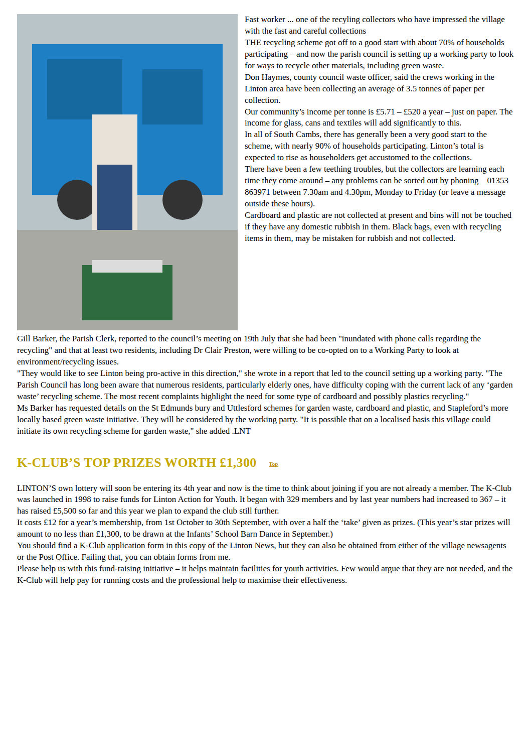Fast worker ... one of the recyling collectors who have impressed the village with the fast and careful collections
THE recycling scheme got off to a good start with about 70% of households participating – and now the parish council is setting up a working party to look for ways to recycle other materials, including green waste.
Don Haymes, county council waste officer, said the crews working in the Linton area have been collecting an average of 3.5 tonnes of paper per collection.
Our community’s income per tonne is £5.71 – £520 a year – just on paper. The income for glass, cans and textiles will add significantly to this.
In all of South Cambs, there has generally been a very good start to the scheme, with nearly 90% of households participating. Linton’s total is expected to rise as householders get accustomed to the collections.
There have been a few teething troubles, but the collectors are learning each time they come around – any problems can be sorted out by phoning 01353 863971 between 7.30am and 4.30pm, Monday to Friday (or leave a message outside these hours).
Cardboard and plastic are not collected at present and bins will not be touched if they have any domestic rubbish in them. Black bags, even with recycling items in them, may be mistaken for rubbish and not collected.
Gill Barker, the Parish Clerk, reported to the council’s meeting on 19th July that she had been "inundated with phone calls regarding the recycling" and that at least two residents, including Dr Clair Preston, were willing to be co-opted on to a Working Party to look at environment/recycling issues.
"They would like to see Linton being pro-active in this direction," she wrote in a report that led to the council setting up a working party. "The Parish Council has long been aware that numerous residents, particularly elderly ones, have difficulty coping with the current lack of any ‘garden waste’ recycling scheme. The most recent complaints highlight the need for some type of cardboard and possibly plastics recycling."
Ms Barker has requested details on the St Edmunds bury and Uttlesford schemes for garden waste, cardboard and plastic, and Stapleford’s more locally based green waste initiative. They will be considered by the working party. "It is possible that on a localised basis this village could initiate its own recycling scheme for garden waste," she added .LNT
K-CLUB’S TOP PRIZES WORTH £1,300 Top
LINTON’S own lottery will soon be entering its 4th year and now is the time to think about joining if you are not already a member. The K-Club was launched in 1998 to raise funds for Linton Action for Youth. It began with 329 members and by last year numbers had increased to 367 – it has raised £5,500 so far and this year we plan to expand the club still further.
It costs £12 for a year’s membership, from 1st October to 30th September, with over a half the ‘take’ given as prizes. (This year’s star prizes will amount to no less than £1,300, to be drawn at the Infants’ School Barn Dance in September.)
You should find a K-Club application form in this copy of the Linton News, but they can also be obtained from either of the village newsagents or the Post Office. Failing that, you can obtain forms from me.
Please help us with this fund-raising initiative – it helps maintain facilities for youth activities. Few would argue that they are not needed, and the K-Club will help pay for running costs and the professional help to maximise their effectiveness.